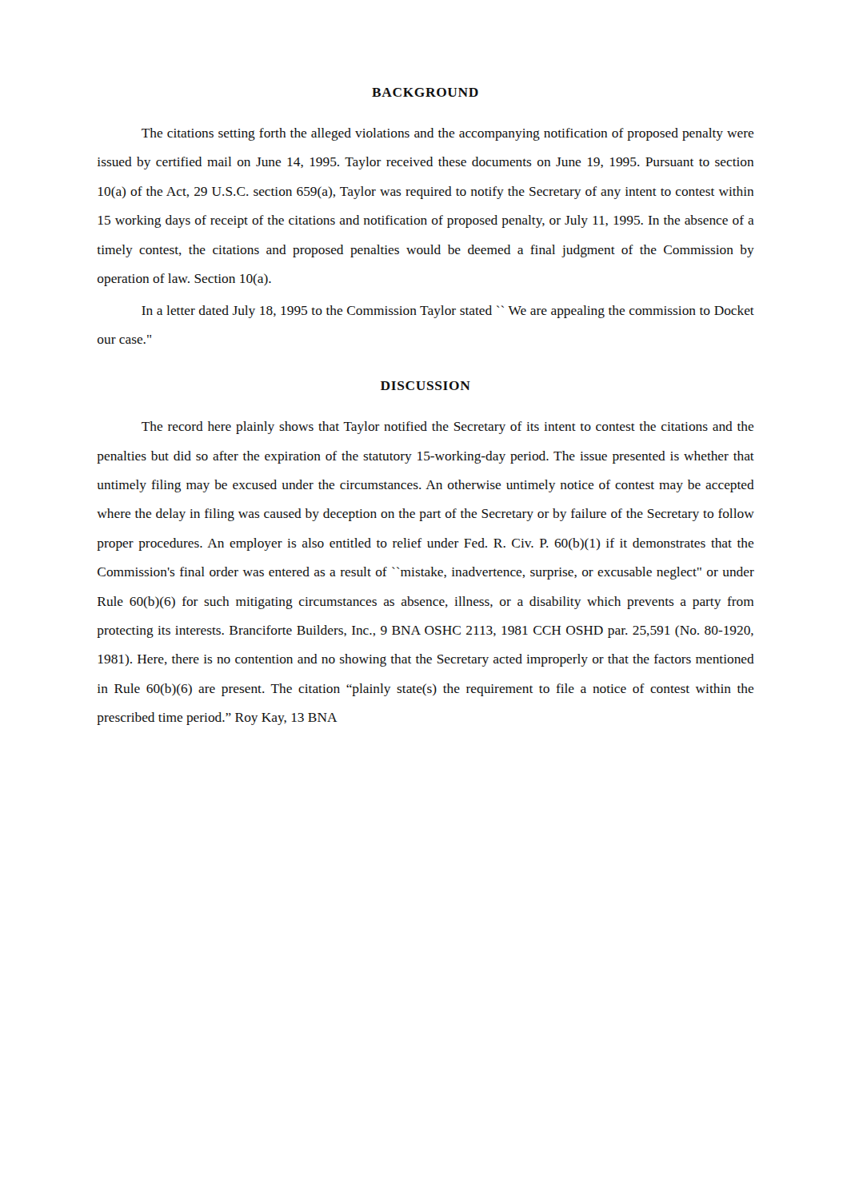BACKGROUND
The citations setting forth the alleged violations and the accompanying notification of proposed penalty were issued by certified mail on June 14, 1995. Taylor received these documents on June 19, 1995. Pursuant to section 10(a) of the Act, 29 U.S.C. section 659(a), Taylor was required to notify the Secretary of any intent to contest within 15 working days of receipt of the citations and notification of proposed penalty, or July 11, 1995. In the absence of a timely contest, the citations and proposed penalties would be deemed a final judgment of the Commission by operation of law. Section 10(a).
In a letter dated July 18, 1995 to the Commission Taylor stated `` We are appealing the commission to Docket our case."
DISCUSSION
The record here plainly shows that Taylor notified the Secretary of its intent to contest the citations and the penalties but did so after the expiration of the statutory 15-working-day period. The issue presented is whether that untimely filing may be excused under the circumstances. An otherwise untimely notice of contest may be accepted where the delay in filing was caused by deception on the part of the Secretary or by failure of the Secretary to follow proper procedures. An employer is also entitled to relief under Fed. R. Civ. P. 60(b)(1) if it demonstrates that the Commission's final order was entered as a result of ``mistake, inadvertence, surprise, or excusable neglect" or under Rule 60(b)(6) for such mitigating circumstances as absence, illness, or a disability which prevents a party from protecting its interests. Branciforte Builders, Inc., 9 BNA OSHC 2113, 1981 CCH OSHD par. 25,591 (No. 80-1920, 1981). Here, there is no contention and no showing that the Secretary acted improperly or that the factors mentioned in Rule 60(b)(6) are present. The citation “plainly state(s) the requirement to file a notice of contest within the prescribed time period.” Roy Kay, 13 BNA